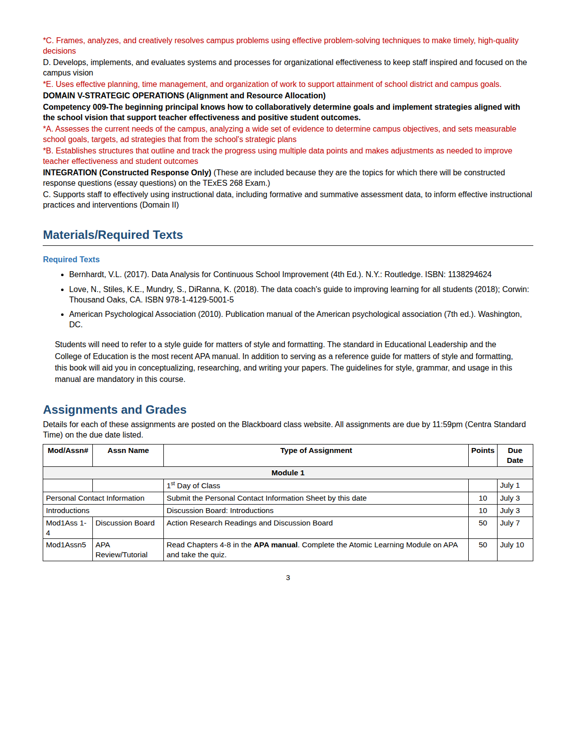*C. Frames, analyzes, and creatively resolves campus problems using effective problem-solving techniques to make timely, high-quality decisions
D. Develops, implements, and evaluates systems and processes for organizational effectiveness to keep staff inspired and focused on the campus vision
*E. Uses effective planning, time management, and organization of work to support attainment of school district and campus goals.
DOMAIN V-STRATEGIC OPERATIONS (Alignment and Resource Allocation)
Competency 009-The beginning principal knows how to collaboratively determine goals and implement strategies aligned with the school vision that support teacher effectiveness and positive student outcomes.
*A. Assesses the current needs of the campus, analyzing a wide set of evidence to determine campus objectives, and sets measurable school goals, targets, ad strategies that from the school's strategic plans
*B. Establishes structures that outline and track the progress using multiple data points and makes adjustments as needed to improve teacher effectiveness and student outcomes
INTEGRATION (Constructed Response Only) (These are included because they are the topics for which there will be constructed response questions (essay questions) on the TExES 268 Exam.)
C. Supports staff to effectively using instructional data, including formative and summative assessment data, to inform effective instructional practices and interventions (Domain II)
Materials/Required Texts
Required Texts
Bernhardt, V.L. (2017). Data Analysis for Continuous School Improvement (4th Ed.). N.Y.: Routledge. ISBN: 1138294624
Love, N., Stiles, K.E., Mundry, S., DiRanna, K. (2018). The data coach's guide to improving learning for all students (2018); Corwin: Thousand Oaks, CA. ISBN 978-1-4129-5001-5
American Psychological Association (2010). Publication manual of the American psychological association (7th ed.). Washington, DC.
Students will need to refer to a style guide for matters of style and formatting. The standard in Educational Leadership and the College of Education is the most recent APA manual. In addition to serving as a reference guide for matters of style and formatting, this book will aid you in conceptualizing, researching, and writing your papers. The guidelines for style, grammar, and usage in this manual are mandatory in this course.
Assignments and Grades
Details for each of these assignments are posted on the Blackboard class website. All assignments are due by 11:59pm (Centra Standard Time) on the due date listed.
| Mod/Assn# | Assn Name | Type of Assignment | Points | Due Date |
| --- | --- | --- | --- | --- |
| Module 1 |
| | | 1 st Day of Class | | July 1 |
| Personal Contact Information | Submit the Personal Contact Information Sheet by this date | 10 | July 3 |
| Introductions | Discussion Board: Introductions | 10 | July 3 |
| Mod1Ass 1-4 | Discussion Board | Action Research Readings and Discussion Board | 50 | July 7 |
| Mod1Assn5 | APA Review/Tutorial | Read Chapters 4-8 in the APA manual . Complete the Atomic Learning Module on APA and take the quiz. | 50 | July 10 |
3